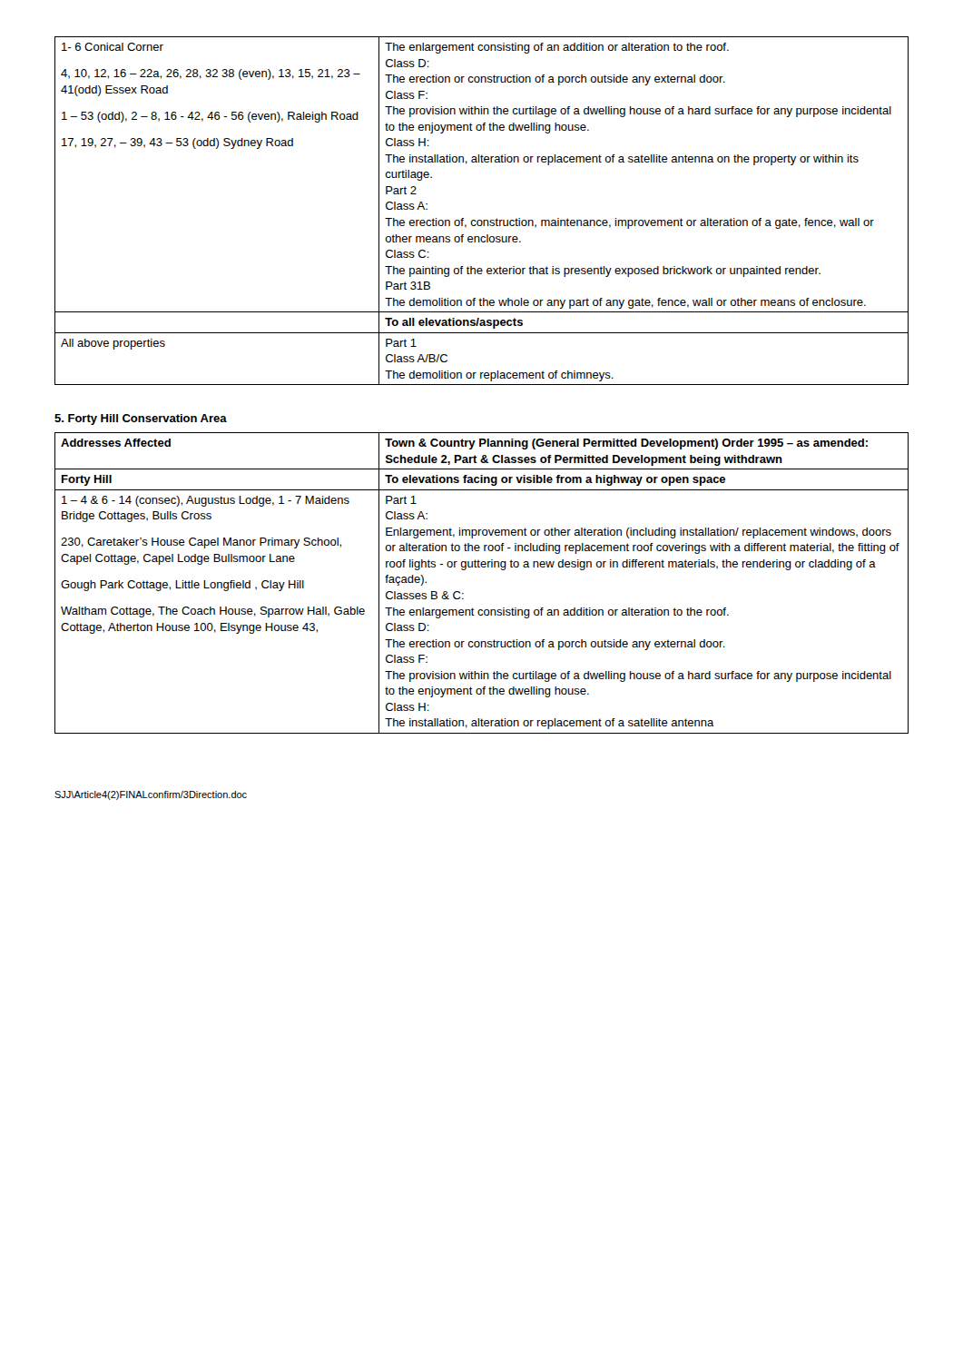| 1- 6 Conical Corner 4, 10, 12, 16 – 22a, 26, 28, 32 38 (even), 13, 15, 21, 23 – 41(odd) Essex Road 1 – 53 (odd), 2 – 8, 16 - 42, 46 - 56 (even), Raleigh Road 17, 19, 27, – 39, 43 – 53 (odd) Sydney Road | The enlargement consisting of an addition or alteration to the roof. Class D: The erection or construction of a porch outside any external door. Class F: The provision within the curtilage of a dwelling house of a hard surface for any purpose incidental to the enjoyment of the dwelling house. Class H: The installation, alteration or replacement of a satellite antenna on the property or within its curtilage. Part 2 Class A: The erection of, construction, maintenance, improvement or alteration of a gate, fence, wall or other means of enclosure. Class C: The painting of the exterior that is presently exposed brickwork or unpainted render. Part 31B The demolition of the whole or any part of any gate, fence, wall or other means of enclosure. |
| | To all elevations/aspects |
| All above properties | Part 1 Class A/B/C The demolition or replacement of chimneys. |
5. Forty Hill Conservation Area
| Addresses Affected | Town & Country Planning (General Permitted Development) Order 1995 – as amended: Schedule 2, Part & Classes of Permitted Development being withdrawn |
| --- | --- |
| Forty Hill | To elevations facing or visible from a highway or open space |
| 1 – 4 & 6 - 14 (consec), Augustus Lodge, 1 - 7 Maidens Bridge Cottages, Bulls Cross 230, Caretaker’s House Capel Manor Primary School, Capel Cottage, Capel Lodge Bullsmoor Lane Gough Park Cottage, Little Longfield , Clay Hill Waltham Cottage, The Coach House, Sparrow Hall, Gable Cottage, Atherton House 100, Elsynge House 43, | Part 1 Class A: Enlargement, improvement or other alteration (including installation/ replacement windows, doors or alteration to the roof - including replacement roof coverings with a different material, the fitting of roof lights - or guttering to a new design or in different materials, the rendering or cladding of a façade). Classes B & C: The enlargement consisting of an addition or alteration to the roof. Class D: The erection or construction of a porch outside any external door. Class F: The provision within the curtilage of a dwelling house of a hard surface for any purpose incidental to the enjoyment of the dwelling house. Class H: The installation, alteration or replacement of a satellite antenna |
SJJ\Article4(2)FINALconfirm/3Direction.doc